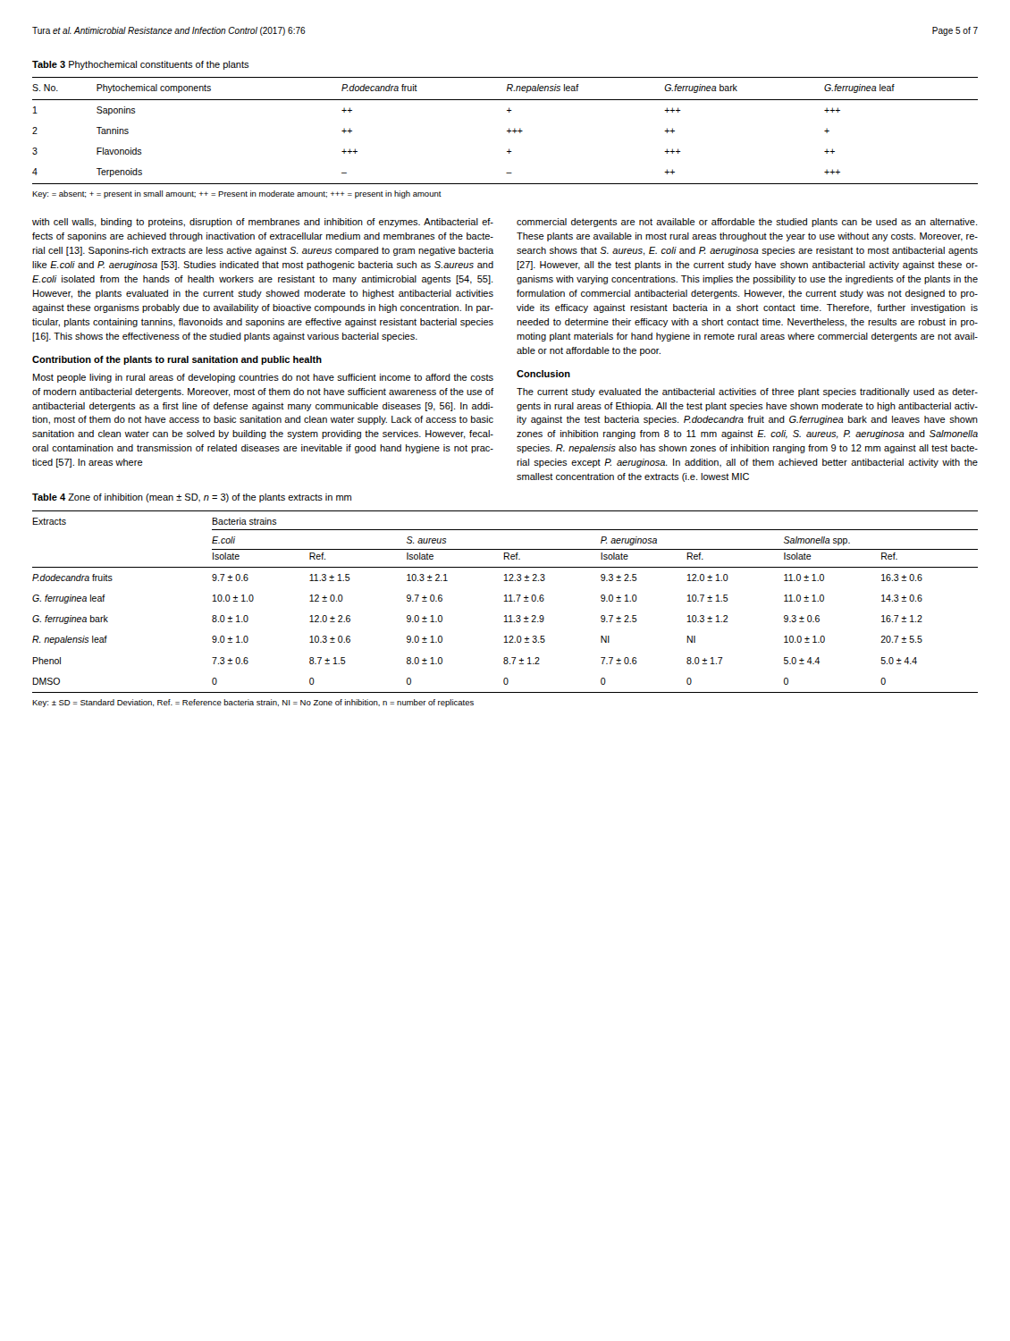Tura et al. Antimicrobial Resistance and Infection Control (2017) 6:76
Page 5 of 7
Table 3 Phythochemical constituents of the plants
| S. No. | Phytochemical components | P.dodecandra fruit | R.nepalensis leaf | G.ferruginea bark | G.ferruginea leaf |
| --- | --- | --- | --- | --- | --- |
| 1 | Saponins | ++ | + | +++ | +++ |
| 2 | Tannins | ++ | +++ | ++ | + |
| 3 | Flavonoids | +++ | + | +++ | ++ |
| 4 | Terpenoids | – | – | ++ | +++ |
Key: = absent; + = present in small amount; ++ = Present in moderate amount; +++ = present in high amount
with cell walls, binding to proteins, disruption of membranes and inhibition of enzymes. Antibacterial effects of saponins are achieved through inactivation of extracellular medium and membranes of the bacterial cell [13]. Saponins-rich extracts are less active against S. aureus compared to gram negative bacteria like E.coli and P. aeruginosa [53]. Studies indicated that most pathogenic bacteria such as S.aureus and E.coli isolated from the hands of health workers are resistant to many antimicrobial agents [54, 55]. However, the plants evaluated in the current study showed moderate to highest antibacterial activities against these organisms probably due to availability of bioactive compounds in high concentration. In particular, plants containing tannins, flavonoids and saponins are effective against resistant bacterial species [16]. This shows the effectiveness of the studied plants against various bacterial species.
Contribution of the plants to rural sanitation and public health
Most people living in rural areas of developing countries do not have sufficient income to afford the costs of modern antibacterial detergents. Moreover, most of them do not have sufficient awareness of the use of antibacterial detergents as a first line of defense against many communicable diseases [9, 56]. In addition, most of them do not have access to basic sanitation and clean water supply. Lack of access to basic sanitation and clean water can be solved by building the system providing the services. However, fecal-oral contamination and transmission of related diseases are inevitable if good hand hygiene is not practiced [57]. In areas where
commercial detergents are not available or affordable the studied plants can be used as an alternative. These plants are available in most rural areas throughout the year to use without any costs. Moreover, research shows that S. aureus, E. coli and P. aeruginosa species are resistant to most antibacterial agents [27]. However, all the test plants in the current study have shown antibacterial activity against these organisms with varying concentrations. This implies the possibility to use the ingredients of the plants in the formulation of commercial antibacterial detergents. However, the current study was not designed to provide its efficacy against resistant bacteria in a short contact time. Therefore, further investigation is needed to determine their efficacy with a short contact time. Nevertheless, the results are robust in promoting plant materials for hand hygiene in remote rural areas where commercial detergents are not available or not affordable to the poor.
Conclusion
The current study evaluated the antibacterial activities of three plant species traditionally used as detergents in rural areas of Ethiopia. All the test plant species have shown moderate to high antibacterial activity against the test bacteria species. P.dodecandra fruit and G.ferruginea bark and leaves have shown zones of inhibition ranging from 8 to 11 mm against E. coli, S. aureus, P. aeruginosa and Salmonella species. R. nepalensis also has shown zones of inhibition ranging from 9 to 12 mm against all test bacterial species except P. aeruginosa. In addition, all of them achieved better antibacterial activity with the smallest concentration of the extracts (i.e. lowest MIC
Table 4 Zone of inhibition (mean ± SD, n = 3) of the plants extracts in mm
| Extracts | Bacteria strains |
| --- | --- |
| E.coli | S. aureus | P. aeruginosa | Salmonella spp. |
| | Isolate | Ref. | Isolate | Ref. | Isolate | Ref. | Isolate | Ref. |
| P.dodecandra fruits | 9.7 ± 0.6 | 11.3 ± 1.5 | 10.3 ± 2.1 | 12.3 ± 2.3 | 9.3 ± 2.5 | 12.0 ± 1.0 | 11.0 ± 1.0 | 16.3 ± 0.6 |
| G. ferruginea leaf | 10.0 ± 1.0 | 12 ± 0.0 | 9.7 ± 0.6 | 11.7 ± 0.6 | 9.0 ± 1.0 | 10.7 ± 1.5 | 11.0 ± 1.0 | 14.3 ± 0.6 |
| G. ferruginea bark | 8.0 ± 1.0 | 12.0 ± 2.6 | 9.0 ± 1.0 | 11.3 ± 2.9 | 9.7 ± 2.5 | 10.3 ± 1.2 | 9.3 ± 0.6 | 16.7 ± 1.2 |
| R. nepalensis leaf | 9.0 ± 1.0 | 10.3 ± 0.6 | 9.0 ± 1.0 | 12.0 ± 3.5 | NI | NI | 10.0 ± 1.0 | 20.7 ± 5.5 |
| Phenol | 7.3 ± 0.6 | 8.7 ± 1.5 | 8.0 ± 1.0 | 8.7 ± 1.2 | 7.7 ± 0.6 | 8.0 ± 1.7 | 5.0 ± 4.4 | 5.0 ± 4.4 |
| DMSO | 0 | 0 | 0 | 0 | 0 | 0 | 0 | 0 |
Key: ± SD = Standard Deviation, Ref. = Reference bacteria strain, NI = No Zone of inhibition, n = number of replicates